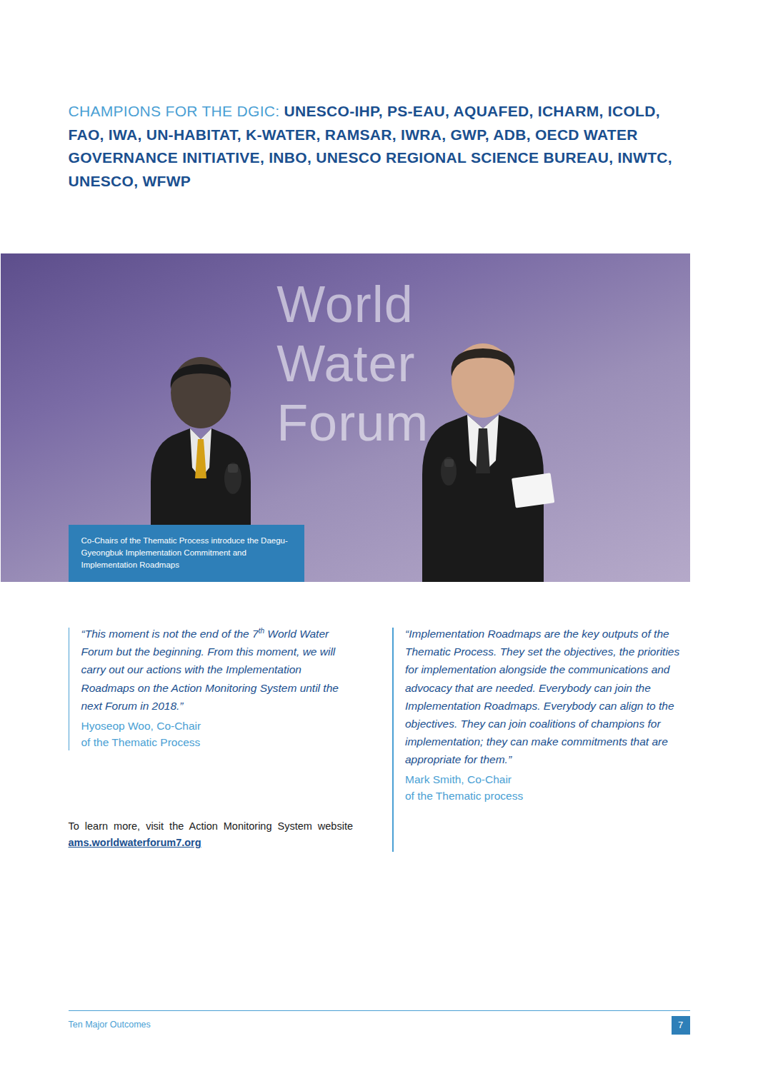CHAMPIONS FOR THE DGIC: UNESCO-IHP, PS-EAU, AQUAFED, ICHARM, ICOLD, FAO, IWA, UN-HABITAT, K-WATER, RAMSAR, IWRA, GWP, ADB, OECD WATER GOVERNANCE INITIATIVE, INBO, UNESCO REGIONAL SCIENCE BUREAU, INWTC, UNESCO, WFWP
World
Water
Forum
Co-Chairs of the Thematic Process introduce the Daegu-Gyeongbuk Implementation Commitment and Implementation Roadmaps
“This moment is not the end of the 7th World Water Forum but the beginning. From this moment, we will carry out our actions with the Implementation Roadmaps on the Action Monitoring System until the next Forum in 2018.”
Hyoseop Woo, Co-Chair
of the Thematic Process
To learn more, visit the Action Monitoring System website ams.worldwaterforum7.org
“Implementation Roadmaps are the key outputs of the Thematic Process. They set the objectives, the priorities for implementation alongside the communications and advocacy that are needed. Everybody can join the Implementation Roadmaps. Everybody can align to the objectives. They can join coalitions of champions for implementation; they can make commitments that are appropriate for them.”
Mark Smith, Co-Chair
of the Thematic process
Ten Major Outcomes 7